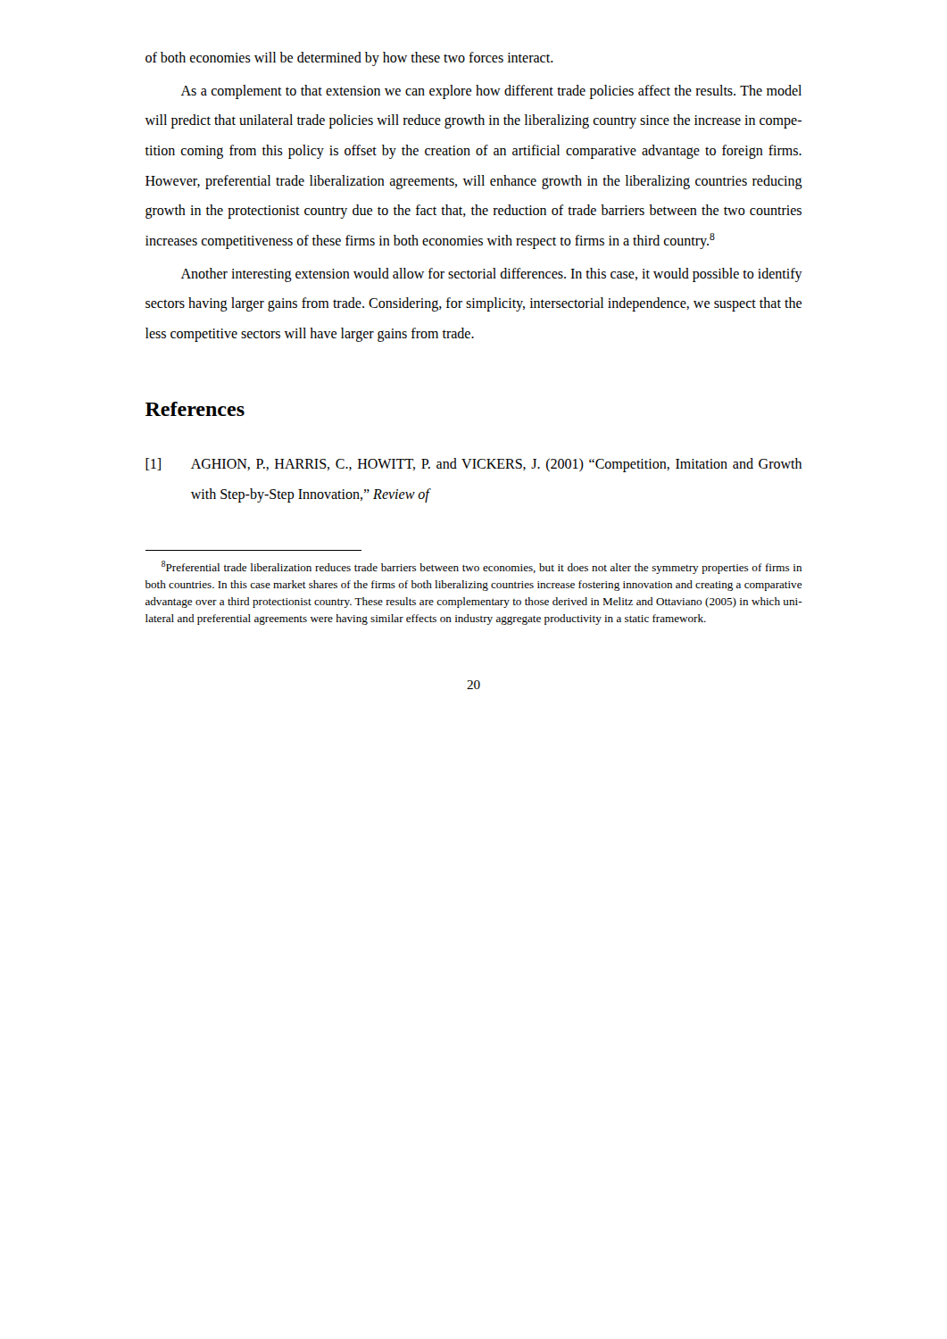of both economies will be determined by how these two forces interact.
As a complement to that extension we can explore how different trade policies affect the results. The model will predict that unilateral trade policies will reduce growth in the liberalizing country since the increase in competition coming from this policy is offset by the creation of an artificial comparative advantage to foreign firms. However, preferential trade liberalization agreements, will enhance growth in the liberalizing countries reducing growth in the protectionist country due to the fact that, the reduction of trade barriers between the two countries increases competitiveness of these firms in both economies with respect to firms in a third country.8
Another interesting extension would allow for sectorial differences. In this case, it would possible to identify sectors having larger gains from trade. Considering, for simplicity, intersectorial independence, we suspect that the less competitive sectors will have larger gains from trade.
References
[1] AGHION, P., HARRIS, C., HOWITT, P. and VICKERS, J. (2001) “Competition, Imitation and Growth with Step-by-Step Innovation,” Review of
8Preferential trade liberalization reduces trade barriers between two economies, but it does not alter the symmetry properties of firms in both countries. In this case market shares of the firms of both liberalizing countries increase fostering innovation and creating a comparative advantage over a third protectionist country. These results are complementary to those derived in Melitz and Ottaviano (2005) in which unilateral and preferential agreements were having similar effects on industry aggregate productivity in a static framework.
20